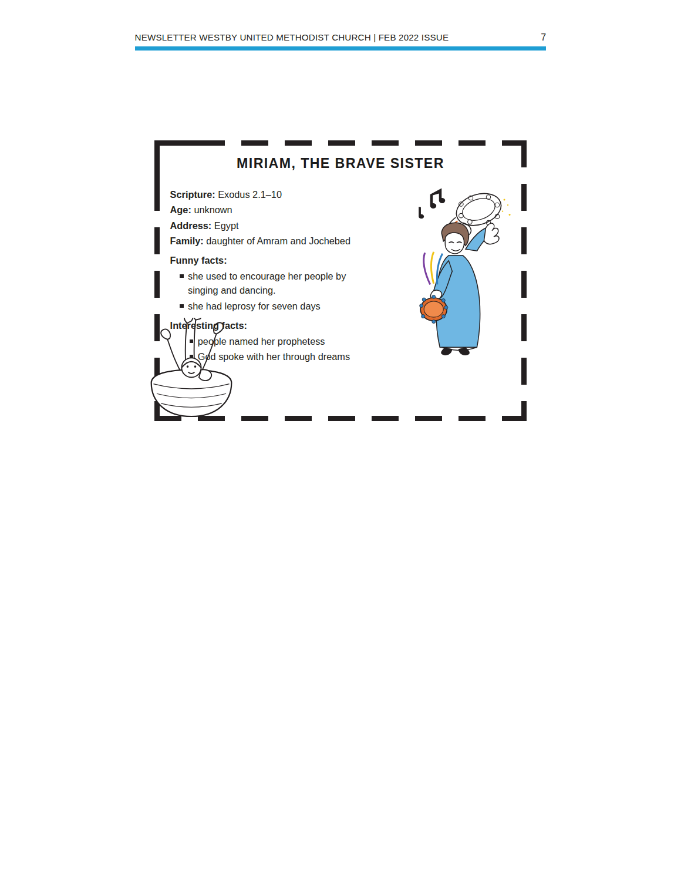Newsletter Westby United Methodist Church | FEB 2022 Issue
7
Miriam, the Brave Sister
Scripture: Exodus 2.1–10
Age: unknown
Address: Egypt
Family: daughter of Amram and Jochebed
Funny facts:
she used to encourage her people by singing and dancing.
she had leprosy for seven days
Interesting facts:
people named her prophetess
God spoke with her through dreams